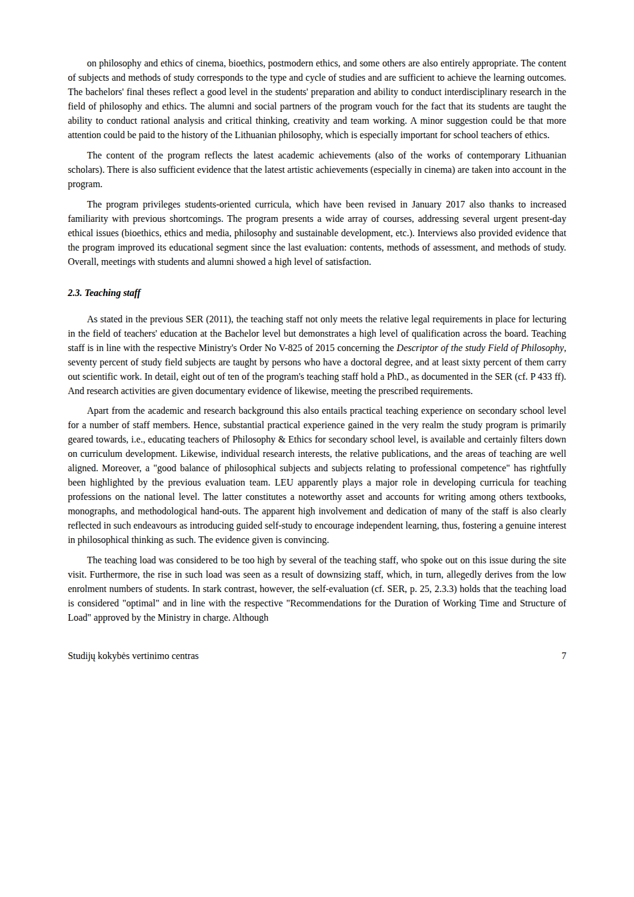on philosophy and ethics of cinema, bioethics, postmodern ethics, and some others are also entirely appropriate. The content of subjects and methods of study corresponds to the type and cycle of studies and are sufficient to achieve the learning outcomes. The bachelors' final theses reflect a good level in the students' preparation and ability to conduct interdisciplinary research in the field of philosophy and ethics. The alumni and social partners of the program vouch for the fact that its students are taught the ability to conduct rational analysis and critical thinking, creativity and team working. A minor suggestion could be that more attention could be paid to the history of the Lithuanian philosophy, which is especially important for school teachers of ethics.
The content of the program reflects the latest academic achievements (also of the works of contemporary Lithuanian scholars). There is also sufficient evidence that the latest artistic achievements (especially in cinema) are taken into account in the program.
The program privileges students-oriented curricula, which have been revised in January 2017 also thanks to increased familiarity with previous shortcomings. The program presents a wide array of courses, addressing several urgent present-day ethical issues (bioethics, ethics and media, philosophy and sustainable development, etc.). Interviews also provided evidence that the program improved its educational segment since the last evaluation: contents, methods of assessment, and methods of study. Overall, meetings with students and alumni showed a high level of satisfaction.
2.3. Teaching staff
As stated in the previous SER (2011), the teaching staff not only meets the relative legal requirements in place for lecturing in the field of teachers' education at the Bachelor level but demonstrates a high level of qualification across the board. Teaching staff is in line with the respective Ministry's Order No V-825 of 2015 concerning the Descriptor of the study Field of Philosophy, seventy percent of study field subjects are taught by persons who have a doctoral degree, and at least sixty percent of them carry out scientific work. In detail, eight out of ten of the program's teaching staff hold a PhD., as documented in the SER (cf. P 433 ff). And research activities are given documentary evidence of likewise, meeting the prescribed requirements.
Apart from the academic and research background this also entails practical teaching experience on secondary school level for a number of staff members. Hence, substantial practical experience gained in the very realm the study program is primarily geared towards, i.e., educating teachers of Philosophy & Ethics for secondary school level, is available and certainly filters down on curriculum development. Likewise, individual research interests, the relative publications, and the areas of teaching are well aligned. Moreover, a "good balance of philosophical subjects and subjects relating to professional competence" has rightfully been highlighted by the previous evaluation team. LEU apparently plays a major role in developing curricula for teaching professions on the national level. The latter constitutes a noteworthy asset and accounts for writing among others textbooks, monographs, and methodological hand-outs. The apparent high involvement and dedication of many of the staff is also clearly reflected in such endeavours as introducing guided self-study to encourage independent learning, thus, fostering a genuine interest in philosophical thinking as such. The evidence given is convincing.
The teaching load was considered to be too high by several of the teaching staff, who spoke out on this issue during the site visit. Furthermore, the rise in such load was seen as a result of downsizing staff, which, in turn, allegedly derives from the low enrolment numbers of students. In stark contrast, however, the self-evaluation (cf. SER, p. 25, 2.3.3) holds that the teaching load is considered "optimal" and in line with the respective "Recommendations for the Duration of Working Time and Structure of Load" approved by the Ministry in charge. Although
Studijų kokybės vertinimo centras 7